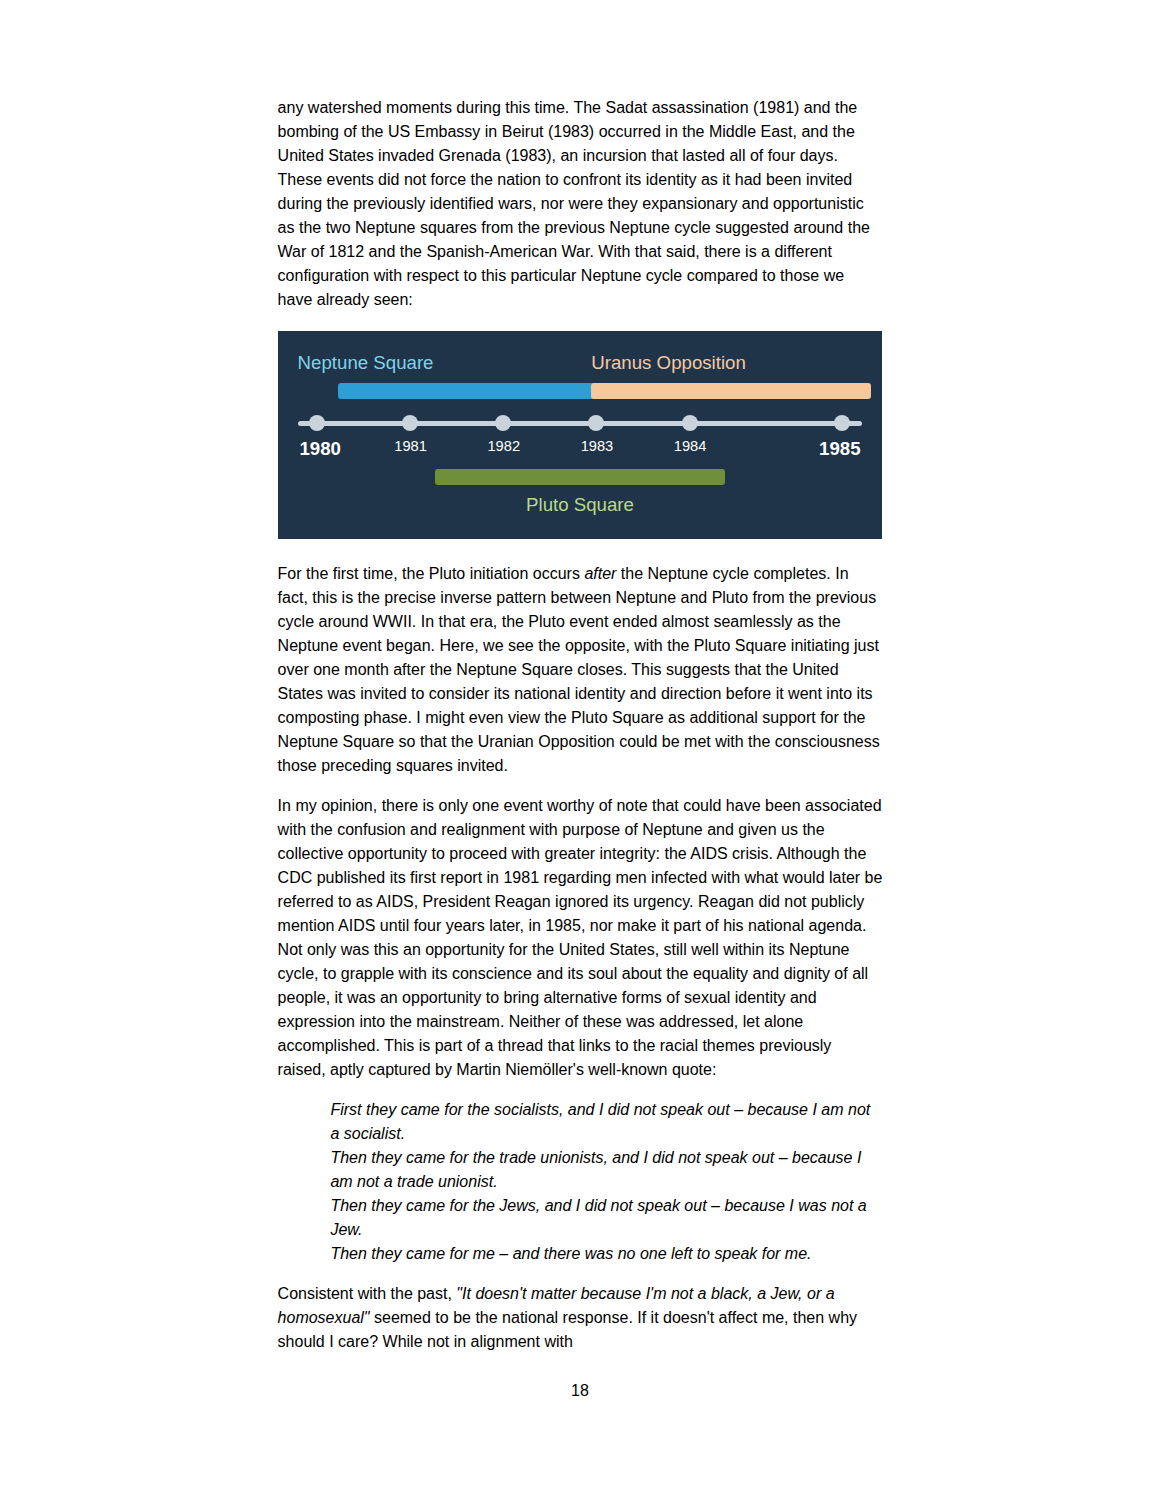any watershed moments during this time. The Sadat assassination (1981) and the bombing of the US Embassy in Beirut (1983) occurred in the Middle East, and the United States invaded Grenada (1983), an incursion that lasted all of four days. These events did not force the nation to confront its identity as it had been invited during the previously identified wars, nor were they expansionary and opportunistic as the two Neptune squares from the previous Neptune cycle suggested around the War of 1812 and the Spanish-American War. With that said, there is a different configuration with respect to this particular Neptune cycle compared to those we have already seen:
Neptune Square
Uranus Opposition
1980
1981
1982
1983
1984
1985
Pluto Square
For the first time, the Pluto initiation occurs after the Neptune cycle completes. In fact, this is the precise inverse pattern between Neptune and Pluto from the previous cycle around WWII. In that era, the Pluto event ended almost seamlessly as the Neptune event began. Here, we see the opposite, with the Pluto Square initiating just over one month after the Neptune Square closes. This suggests that the United States was invited to consider its national identity and direction before it went into its composting phase. I might even view the Pluto Square as additional support for the Neptune Square so that the Uranian Opposition could be met with the consciousness those preceding squares invited.
In my opinion, there is only one event worthy of note that could have been associated with the confusion and realignment with purpose of Neptune and given us the collective opportunity to proceed with greater integrity: the AIDS crisis. Although the CDC published its first report in 1981 regarding men infected with what would later be referred to as AIDS, President Reagan ignored its urgency. Reagan did not publicly mention AIDS until four years later, in 1985, nor make it part of his national agenda. Not only was this an opportunity for the United States, still well within its Neptune cycle, to grapple with its conscience and its soul about the equality and dignity of all people, it was an opportunity to bring alternative forms of sexual identity and expression into the mainstream. Neither of these was addressed, let alone accomplished. This is part of a thread that links to the racial themes previously raised, aptly captured by Martin Niemöller's well-known quote:
First they came for the socialists, and I did not speak out – because I am not a socialist.
Then they came for the trade unionists, and I did not speak out – because I am not a trade unionist.
Then they came for the Jews, and I did not speak out – because I was not a Jew.
Then they came for me – and there was no one left to speak for me.
Consistent with the past, "It doesn't matter because I'm not a black, a Jew, or a homosexual" seemed to be the national response. If it doesn't affect me, then why should I care? While not in alignment with
18